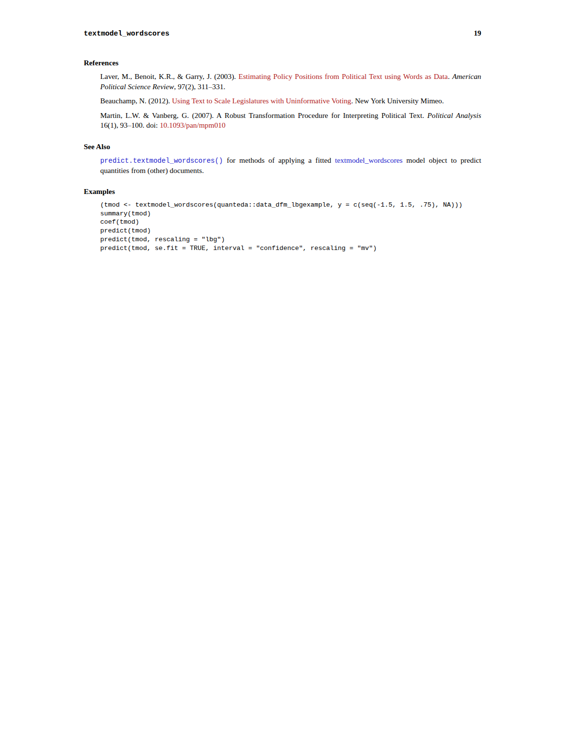textmodel_wordscores 19
References
Laver, M., Benoit, K.R., & Garry, J. (2003). Estimating Policy Positions from Political Text using Words as Data. American Political Science Review, 97(2), 311–331.
Beauchamp, N. (2012). Using Text to Scale Legislatures with Uninformative Voting. New York University Mimeo.
Martin, L.W. & Vanberg, G. (2007). A Robust Transformation Procedure for Interpreting Political Text. Political Analysis 16(1), 93–100. doi: 10.1093/pan/mpm010
See Also
predict.textmodel_wordscores() for methods of applying a fitted textmodel_wordscores model object to predict quantities from (other) documents.
Examples
(tmod <- textmodel_wordscores(quanteda::data_dfm_lbgexample, y = c(seq(-1.5, 1.5, .75), NA)))
summary(tmod)
coef(tmod)
predict(tmod)
predict(tmod, rescaling = "lbg")
predict(tmod, se.fit = TRUE, interval = "confidence", rescaling = "mv")